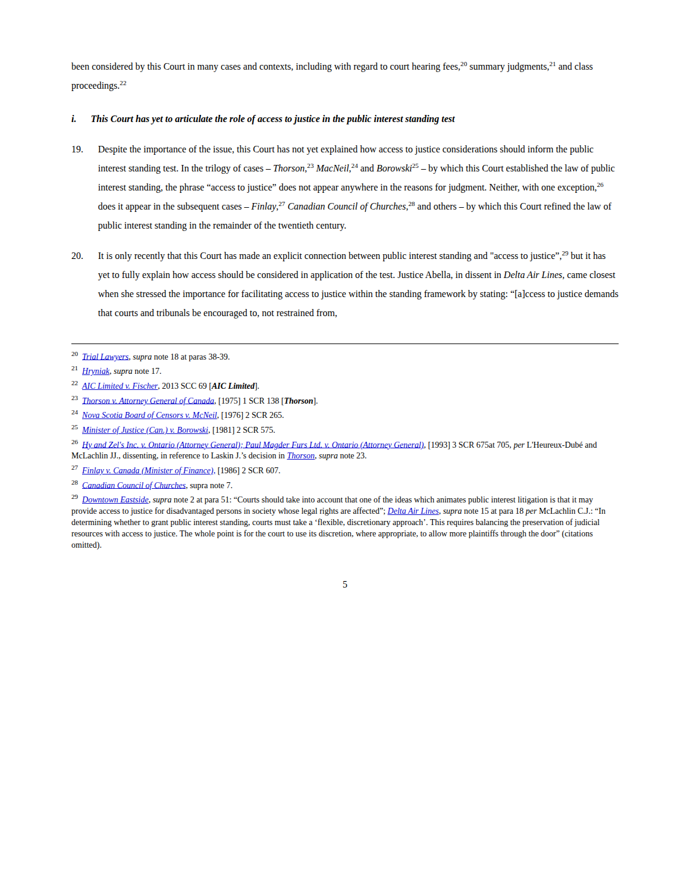been considered by this Court in many cases and contexts, including with regard to court hearing fees,20 summary judgments,21 and class proceedings.22
i. This Court has yet to articulate the role of access to justice in the public interest standing test
19. Despite the importance of the issue, this Court has not yet explained how access to justice considerations should inform the public interest standing test. In the trilogy of cases – Thorson,23 MacNeil,24 and Borowski25 – by which this Court established the law of public interest standing, the phrase “access to justice” does not appear anywhere in the reasons for judgment. Neither, with one exception,26 does it appear in the subsequent cases – Finlay,27 Canadian Council of Churches,28 and others – by which this Court refined the law of public interest standing in the remainder of the twentieth century.
20. It is only recently that this Court has made an explicit connection between public interest standing and "access to justice”,29 but it has yet to fully explain how access should be considered in application of the test. Justice Abella, in dissent in Delta Air Lines, came closest when she stressed the importance for facilitating access to justice within the standing framework by stating: “[a]ccess to justice demands that courts and tribunals be encouraged to, not restrained from,
20 Trial Lawyers, supra note 18 at paras 38-39.
21 Hryniak, supra note 17.
22 AIC Limited v. Fischer, 2013 SCC 69 [AIC Limited].
23 Thorson v. Attorney General of Canada, [1975] 1 SCR 138 [Thorson].
24 Nova Scotia Board of Censors v. McNeil, [1976] 2 SCR 265.
25 Minister of Justice (Can.) v. Borowski, [1981] 2 SCR 575.
26 Hy and Zel's Inc. v. Ontario (Attorney General); Paul Magder Furs Ltd. v. Ontario (Attorney General), [1993] 3 SCR 675at 705, per L'Heureux-Dubé and McLachlin JJ., dissenting, in reference to Laskin J.’s decision in Thorson, supra note 23.
27 Finlay v. Canada (Minister of Finance), [1986] 2 SCR 607.
28 Canadian Council of Churches, supra note 7.
29 Downtown Eastside, supra note 2 at para 51: “Courts should take into account that one of the ideas which animates public interest litigation is that it may provide access to justice for disadvantaged persons in society whose legal rights are affected”; Delta Air Lines, supra note 15 at para 18 per McLachlin C.J.: “In determining whether to grant public interest standing, courts must take a ‘flexible, discretionary approach’. This requires balancing the preservation of judicial resources with access to justice. The whole point is for the court to use its discretion, where appropriate, to allow more plaintiffs through the door” (citations omitted).
5